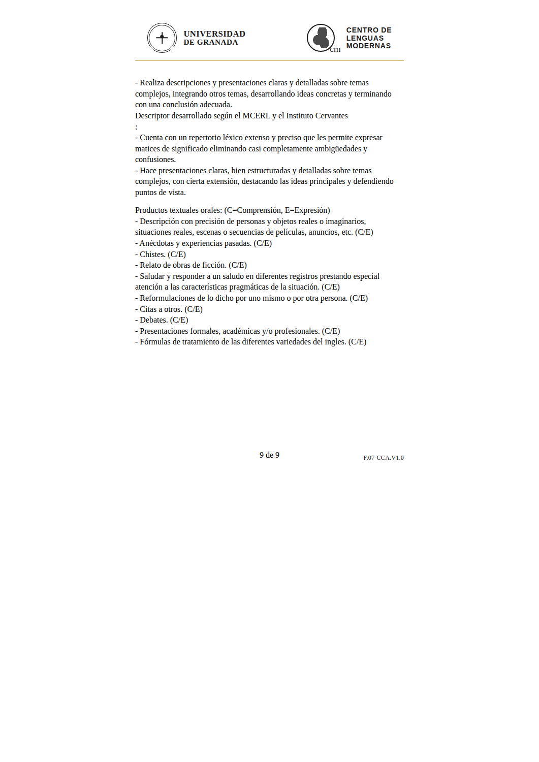U N I V E R S I T A S 1 5 3 1
UNIVERSIDAD
DE GRANADA
cm
Centro de
Lenguas
Modernas
- Realiza descripciones y presentaciones claras y detalladas sobre temas complejos, integrando otros temas, desarrollando ideas concretas y terminando con una conclusión adecuada.
Descriptor desarrollado según el MCERL y el Instituto Cervantes
:
- Cuenta con un repertorio léxico extenso y preciso que les permite expresar matices de significado eliminando casi completamente ambigüedades y confusiones.
- Hace presentaciones claras, bien estructuradas y detalladas sobre temas complejos, con cierta extensión, destacando las ideas principales y defendiendo puntos de vista.
Productos textuales orales: (C=Comprensión, E=Expresión)
- Descripción con precisión de personas y objetos reales o imaginarios, situaciones reales, escenas o secuencias de películas, anuncios, etc. (C/E)
- Anécdotas y experiencias pasadas. (C/E)
- Chistes. (C/E)
- Relato de obras de ficción. (C/E)
- Saludar y responder a un saludo en diferentes registros prestando especial atención a las características pragmáticas de la situación. (C/E)
- Reformulaciones de lo dicho por uno mismo o por otra persona. (C/E)
- Citas a otros. (C/E)
- Debates. (C/E)
- Presentaciones formales, académicas y/o profesionales. (C/E)
- Fórmulas de tratamiento de las diferentes variedades del ingles. (C/E)
9 de 9
F.07-CCA.V1.0